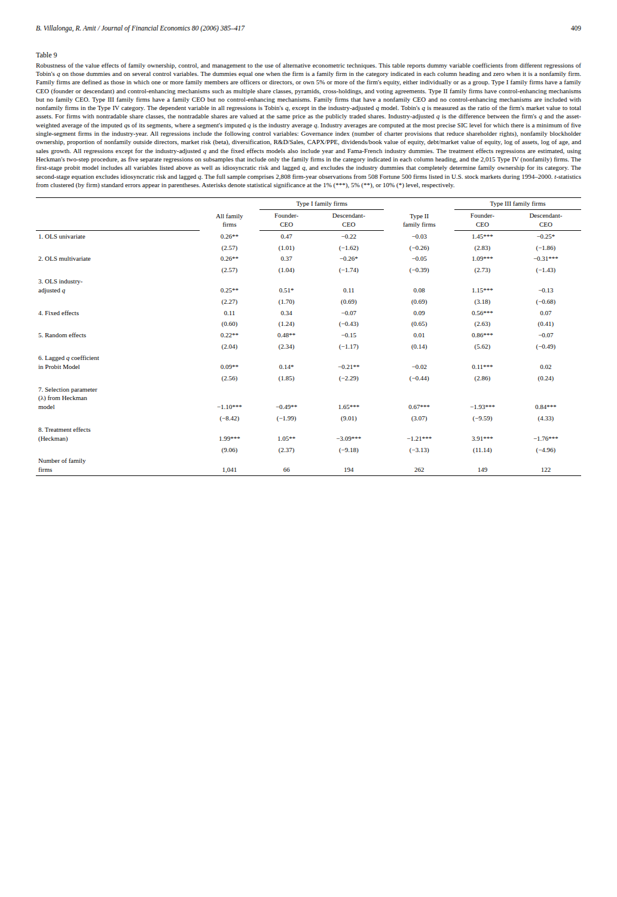B. Villalonga, R. Amit / Journal of Financial Economics 80 (2006) 385–417 409
Table 9
Robustness of the value effects of family ownership, control, and management to the use of alternative econometric techniques. This table reports dummy variable coefficients from different regressions of Tobin's q on those dummies and on several control variables. The dummies equal one when the firm is a family firm in the category indicated in each column heading and zero when it is a nonfamily firm. Family firms are defined as those in which one or more family members are officers or directors, or own 5% or more of the firm's equity, either individually or as a group. Type I family firms have a family CEO (founder or descendant) and control-enhancing mechanisms such as multiple share classes, pyramids, cross-holdings, and voting agreements. Type II family firms have control-enhancing mechanisms but no family CEO. Type III family firms have a family CEO but no control-enhancing mechanisms. Family firms that have a nonfamily CEO and no control-enhancing mechanisms are included with nonfamily firms in the Type IV category. The dependent variable in all regressions is Tobin's q, except in the industry-adjusted q model. Tobin's q is measured as the ratio of the firm's market value to total assets. For firms with nontradable share classes, the nontradable shares are valued at the same price as the publicly traded shares. Industry-adjusted q is the difference between the firm's q and the asset-weighted average of the imputed qs of its segments, where a segment's imputed q is the industry average q. Industry averages are computed at the most precise SIC level for which there is a minimum of five single-segment firms in the industry-year. All regressions include the following control variables: Governance index (number of charter provisions that reduce shareholder rights), nonfamily blockholder ownership, proportion of nonfamily outside directors, market risk (beta), diversification, R&D/Sales, CAPX/PPE, dividends/book value of equity, debt/market value of equity, log of assets, log of age, and sales growth. All regressions except for the industry-adjusted q and the fixed effects models also include year and Fama-French industry dummies. The treatment effects regressions are estimated, using Heckman's two-step procedure, as five separate regressions on subsamples that include only the family firms in the category indicated in each column heading, and the 2,015 Type IV (nonfamily) firms. The first-stage probit model includes all variables listed above as well as idiosyncratic risk and lagged q, and excludes the industry dummies that completely determine family ownership for its category. The second-stage equation excludes idiosyncratic risk and lagged q. The full sample comprises 2,808 firm-year observations from 508 Fortune 500 firms listed in U.S. stock markets during 1994–2000. t-statistics from clustered (by firm) standard errors appear in parentheses. Asterisks denote statistical significance at the 1% (***), 5% (**), or 10% (*) level, respectively.
| | All family firms | Type I family firms | Type II family firms | Type III family firms |
| --- | --- | --- | --- | --- |
| | Founder- CEO | Descendant- CEO | Founder- CEO | Descendant- CEO |
| 1. OLS univariate | 0.26** | 0.47 | −0.22 | −0.03 | 1.45*** | −0.25* |
| | (2.57) | (1.01) | (−1.62) | (−0.26) | (2.83) | (−1.86) |
| 2. OLS multivariate | 0.26** | 0.37 | −0.26* | −0.05 | 1.09*** | −0.31*** |
| | (2.57) | (1.04) | (−1.74) | (−0.39) | (2.73) | (−1.43) |
| 3. OLS industry- adjusted q | 0.25** | 0.51* | 0.11 | 0.08 | 1.15*** | −0.13 |
| | (2.27) | (1.70) | (0.69) | (0.69) | (3.18) | (−0.68) |
| 4. Fixed effects | 0.11 | 0.34 | −0.07 | 0.09 | 0.56*** | 0.07 |
| | (0.60) | (1.24) | (−0.43) | (0.65) | (2.63) | (0.41) |
| 5. Random effects | 0.22** | 0.48** | −0.15 | 0.01 | 0.86*** | −0.07 |
| | (2.04) | (2.34) | (−1.17) | (0.14) | (5.62) | (−0.49) |
| 6. Lagged q coefficient in Probit Model | 0.09** | 0.14* | −0.21** | −0.02 | 0.11*** | 0.02 |
| | (2.56) | (1.85) | (−2.29) | (−0.44) | (2.86) | (0.24) |
| 7. Selection parameter (λ) from Heckman model | −1.10*** | −0.49** | 1.65*** | 0.67*** | −1.93*** | 0.84*** |
| | (−8.42) | (−1.99) | (9.01) | (3.07) | (−9.59) | (4.33) |
| 8. Treatment effects (Heckman) | 1.99*** | 1.05** | −3.09*** | −1.21*** | 3.91*** | −1.76*** |
| | (9.06) | (2.37) | (−9.18) | (−3.13) | (11.14) | (−4.96) |
| Number of family firms | 1,041 | 66 | 194 | 262 | 149 | 122 |